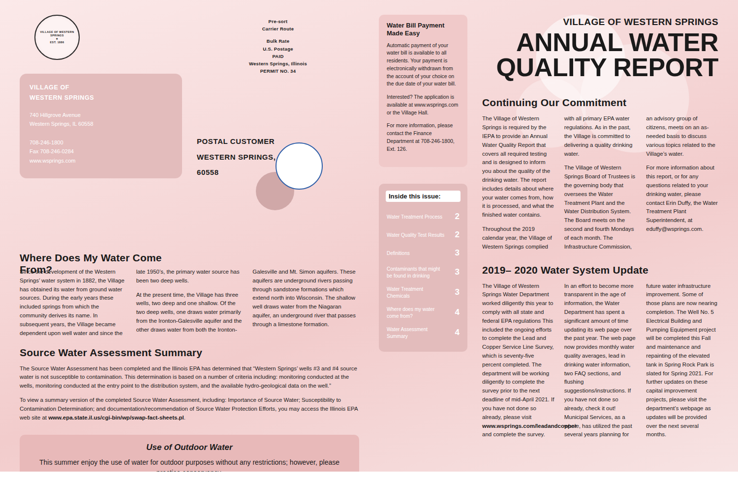VILLAGE OF WESTERN SPRINGS ★ EST. 1886
VILLAGE OF
WESTERN SPRINGS
740 Hillgrove Avenue
Western Springs, IL 60558
708-246-1800
Fax 708-246-0284
www.wsprings.com
Where Does My Water Come From?
Pre-sort
Carrier Route Bulk Rate
U.S. Postage
PAID
Western Springs, Illinois
PERMIT NO. 34
POSTAL CUSTOMER
WESTERN SPRINGS, ILLINOIS
60558
Water Bill Payment
Made Easy
Automatic payment of your water bill is available to all residents. Your payment is electronically withdrawn from the account of your choice on the due date of your water bill.
Interested? The application is available at www.wsprings.com or the Village Hall.
For more information, please contact the Finance Department at 708-246-1800, Ext. 126.
Inside this issue:
| Water Treatment Process | 2 |
| Water Quality Test Results | 2 |
| Definitions | 3 |
| Contaminants that might be found in drinking | 3 |
| Water Treatment Chemicals | 3 |
| Where does my water come from? | 4 |
| Water Assessment Summary | 4 |
VILLAGE OF WESTERN SPRINGS
ANNUAL WATER
QUALITY REPORT
Continuing Our Commitment
The Village of Western Springs is required by the IEPA to provide an Annual Water Quality Report that covers all required testing and is designed to inform you about the quality of the drinking water. The report includes details about where your water comes from, how it is processed, and what the finished water contains.
Throughout the 2019 calendar year, the Village of Western Springs complied with all primary EPA water regulations. As in the past, the Village is committed to delivering a quality drinking water.
The Village of Western Springs Board of Trustees is the governing body that oversees the Water Treatment Plant and the Water Distribution System. The Board meets on the second and fourth Mondays of each month. The Infrastructure Commission, an advisory group of citizens, meets on an as-needed basis to discuss various topics related to the Village’s water.
For more information about this report, or for any questions related to your drinking water, please contact Erin Duffy, the Water Treatment Plant Superintendent, at eduffy@wsprings.com.
2019– 2020 Water System Update
The Village of Western Springs Water Department worked diligently this year to comply with all state and federal EPA regulations This included the ongoing efforts to complete the Lead and Copper Service Line Survey, which is seventy-five percent completed. The department will be working diligently to complete the survey prior to the next deadline of mid-April 2021. If you have not done so already, please visit www.wsprings.com/leadandcopper and complete the survey.
In an effort to become more transparent in the age of information, the Water Department has spent a significant amount of time updating its web page over the past year. The web page now provides monthly water quality averages, lead in drinking water information, two FAQ sections, and flushing suggestions/instructions. If you have not done so already, check it out! Municipal Services, as a whole, has utilized the past several years planning for future water infrastructure improvement. Some of those plans are now nearing completion. The Well No. 5 Electrical Building and Pumping Equipment project will be completed this Fall and maintenance and repainting of the elevated tank in Spring Rock Park is slated for Spring 2021. For further updates on these capital improvement projects, please visit the department’s webpage as updates will be provided over the next several months.
Since the development of the Western Springs’ water system in 1882, the Village has obtained its water from ground water sources. During the early years these included springs from which the community derives its name. In subsequent years, the Village became dependent upon well water and since the late 1950’s, the primary water source has been two deep wells.
At the present time, the Village has three wells, two deep and one shallow. Of the two deep wells, one draws water primarily from the Ironton-Galesville aquifer and the other draws water from both the Ironton-Galesville and Mt. Simon aquifers. These aquifers are underground rivers passing through sandstone formations which extend north into Wisconsin. The shallow well draws water from the Niagaran aquifer, an underground river that passes through a limestone formation.
Source Water Assessment Summary
The Source Water Assessment has been completed and the Illinois EPA has determined that “Western Springs’ wells #3 and #4 source water is not susceptible to contamination. This determination is based on a number of criteria including: monitoring conducted at the wells, monitoring conducted at the entry point to the distribution system, and the available hydro-geological data on the well.”
To view a summary version of the completed Source Water Assessment, including: Importance of Source Water; Susceptibility to Contamination Determination; and documentation/recommendation of Source Water Protection Efforts, you may access the Illinois EPA web site at www.epa.state.il.us/cgi-bin/wp/swap-fact-sheets.pl.
Use of Outdoor Water
This summer enjoy the use of water for outdoor purposes without any restrictions; however, please practice conservancy.